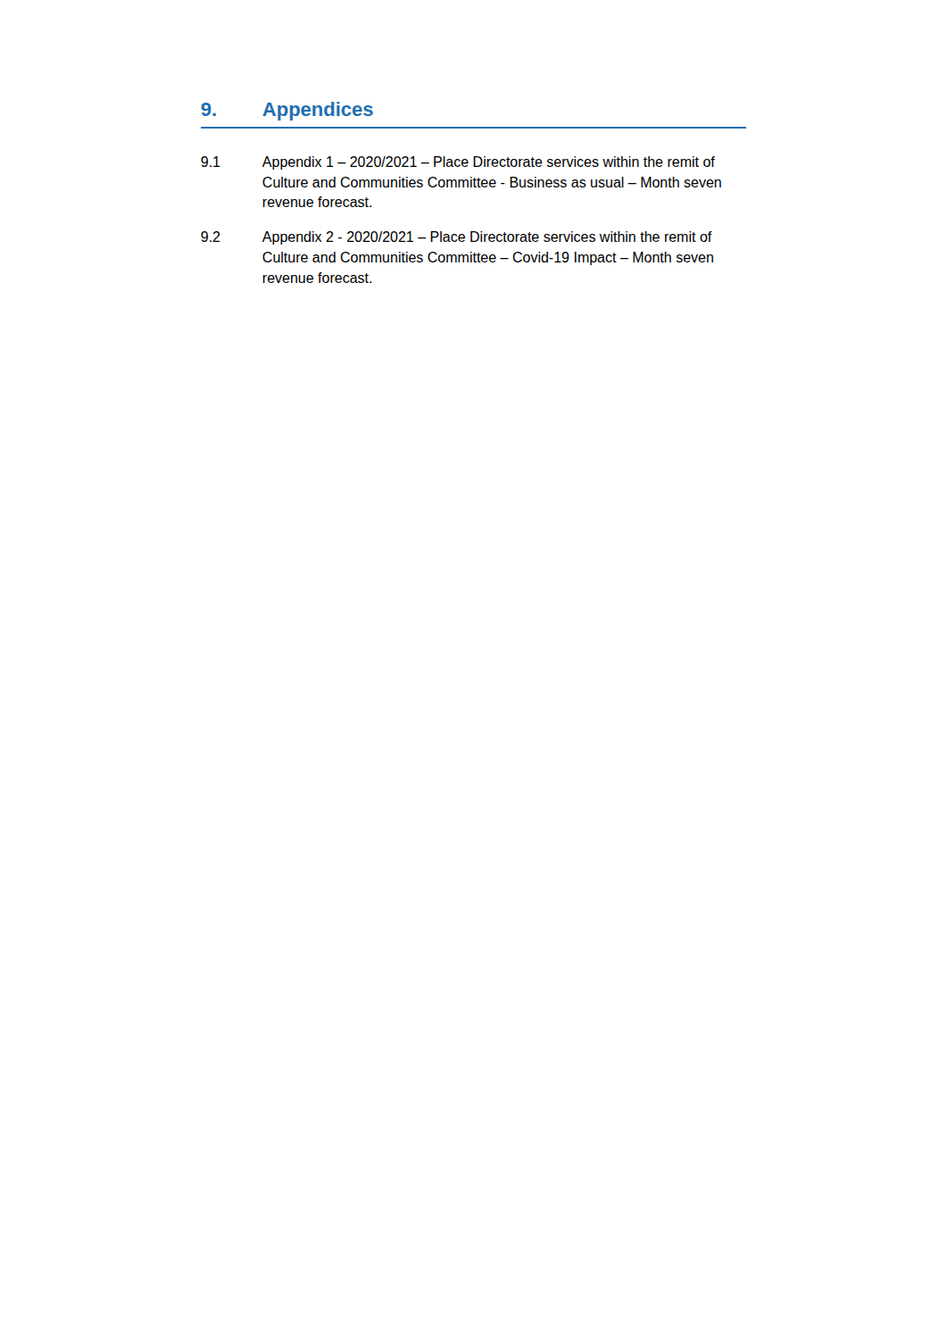9. Appendices
9.1 Appendix 1 – 2020/2021 – Place Directorate services within the remit of Culture and Communities Committee - Business as usual – Month seven revenue forecast.
9.2 Appendix 2 - 2020/2021 – Place Directorate services within the remit of Culture and Communities Committee – Covid-19 Impact – Month seven revenue forecast.